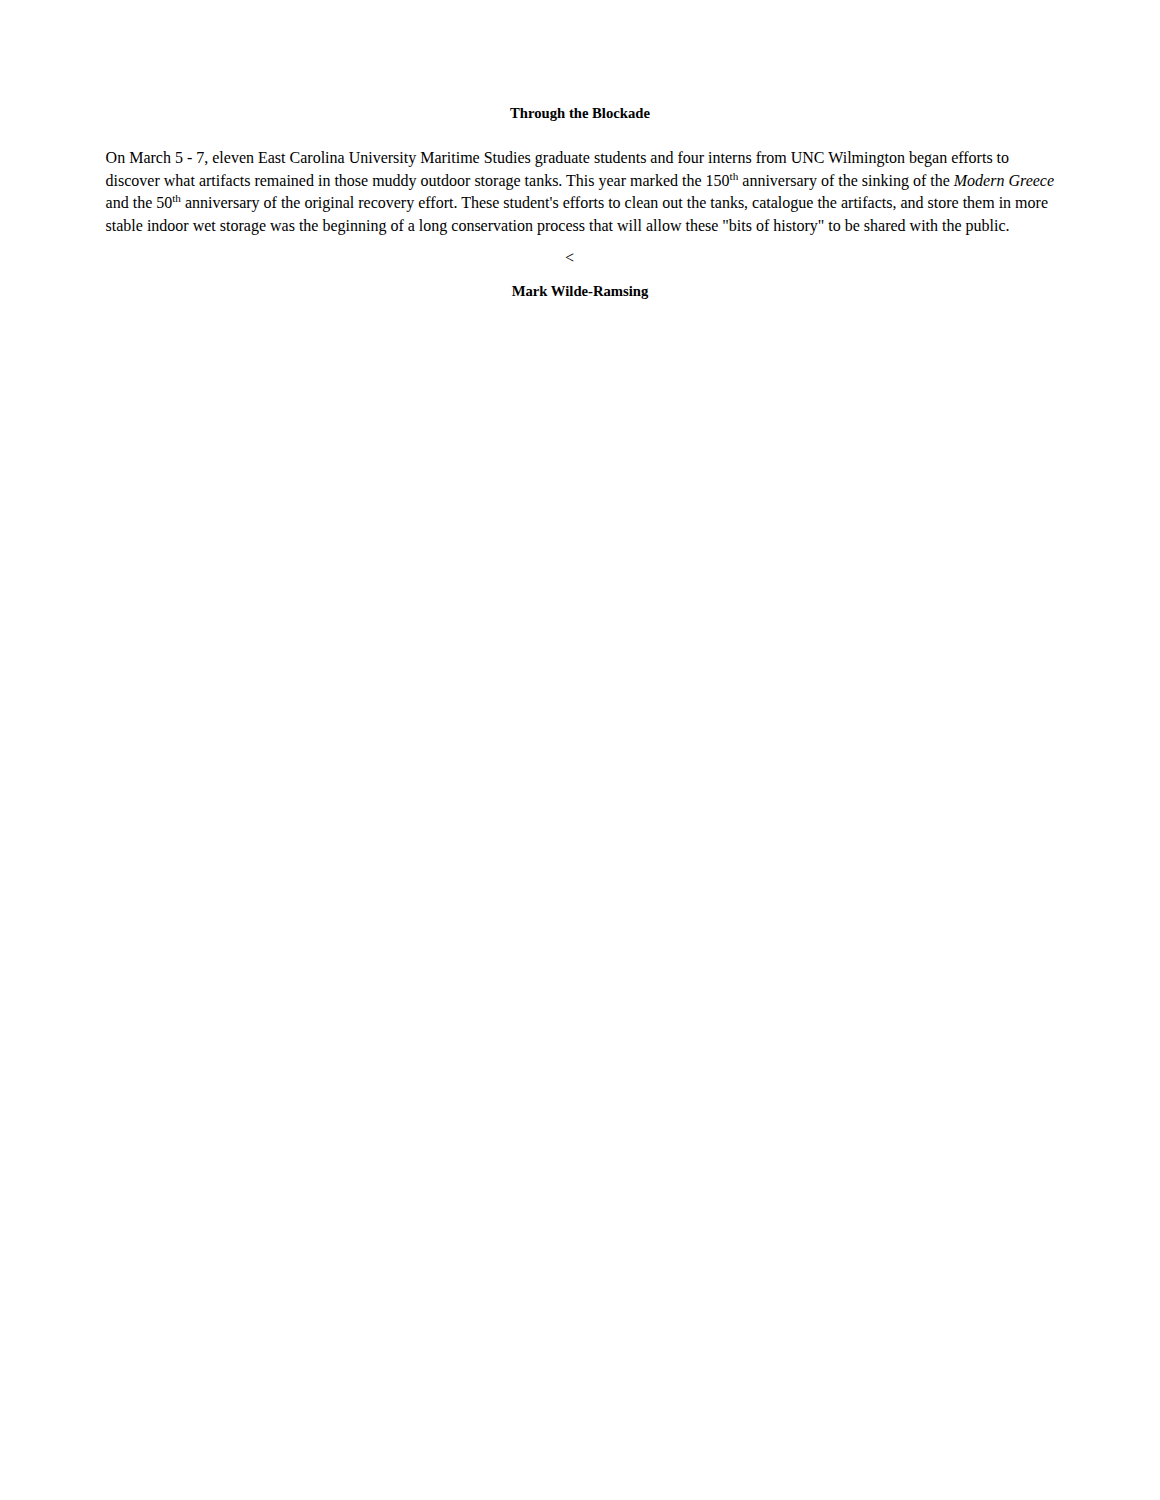Through the Blockade
On March 5 - 7, eleven East Carolina University Maritime Studies graduate students and four interns from UNC Wilmington began efforts to discover what artifacts remained in those muddy outdoor storage tanks. This year marked the 150th anniversary of the sinking of the Modern Greece and the 50th anniversary of the original recovery effort. These student's efforts to clean out the tanks, catalogue the artifacts, and store them in more stable indoor wet storage was the beginning of a long conservation process that will allow these "bits of history" to be shared with the public.
<
Mark Wilde-Ramsing